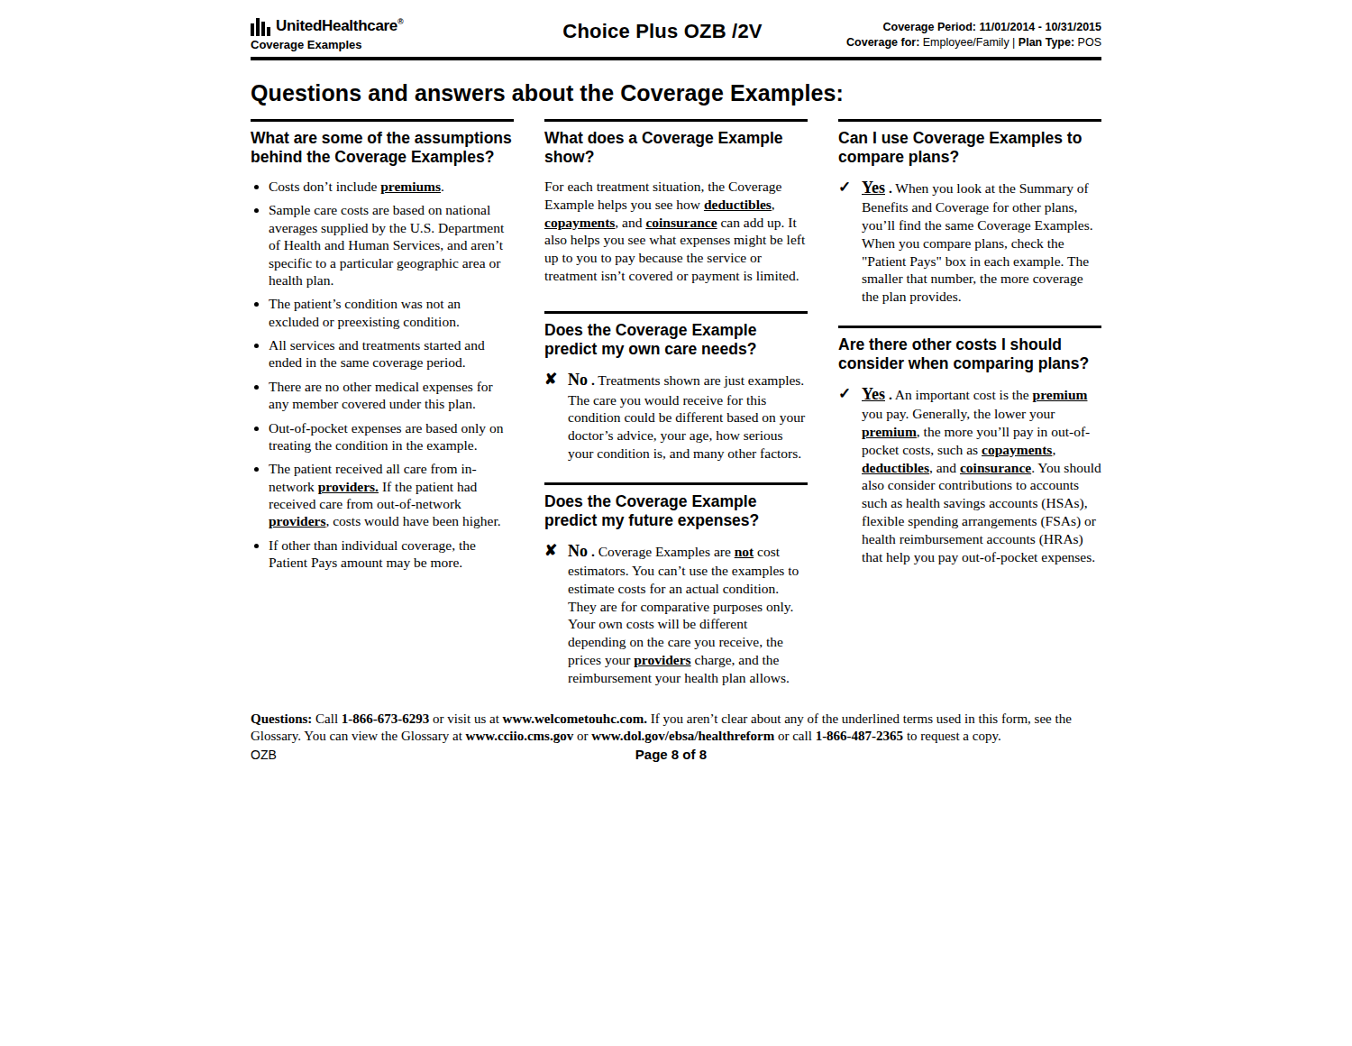UnitedHealthcare®
Coverage Examples
Choice Plus OZB /2V
Coverage Period: 11/01/2014 - 10/31/2015
Coverage for: Employee/Family | Plan Type: POS
Questions and answers about the Coverage Examples:
What are some of the assumptions behind the Coverage Examples?
Costs don’t include premiums.
Sample care costs are based on national averages supplied by the U.S. Department of Health and Human Services, and aren’t specific to a particular geographic area or health plan.
The patient’s condition was not an excluded or preexisting condition.
All services and treatments started and ended in the same coverage period.
There are no other medical expenses for any member covered under this plan.
Out-of-pocket expenses are based only on treating the condition in the example.
The patient received all care from in-network providers. If the patient had received care from out-of-network providers, costs would have been higher.
If other than individual coverage, the Patient Pays amount may be more.
What does a Coverage Example show?
For each treatment situation, the Coverage Example helps you see how deductibles, copayments, and coinsurance can add up. It also helps you see what expenses might be left up to you to pay because the service or treatment isn’t covered or payment is limited.
Does the Coverage Example predict my own care needs?
✘ No . Treatments shown are just examples. The care you would receive for this condition could be different based on your doctor’s advice, your age, how serious your condition is, and many other factors.
Does the Coverage Example predict my future expenses?
✘ No . Coverage Examples are not cost estimators. You can’t use the examples to estimate costs for an actual condition. They are for comparative purposes only. Your own costs will be different depending on the care you receive, the prices your providers charge, and the reimbursement your health plan allows.
Can I use Coverage Examples to compare plans?
✓ Yes . When you look at the Summary of Benefits and Coverage for other plans, you’ll find the same Coverage Examples. When you compare plans, check the "Patient Pays" box in each example. The smaller that number, the more coverage the plan provides.
Are there other costs I should consider when comparing plans?
✓ Yes . An important cost is the premium you pay. Generally, the lower your premium, the more you’ll pay in out-of-pocket costs, such as copayments, deductibles, and coinsurance. You should also consider contributions to accounts such as health savings accounts (HSAs), flexible spending arrangements (FSAs) or health reimbursement accounts (HRAs) that help you pay out-of-pocket expenses.
Questions: Call 1-866-673-6293 or visit us at www.welcometouhc.com. If you aren’t clear about any of the underlined terms used in this form, see the Glossary. You can view the Glossary at www.cciio.cms.gov or www.dol.gov/ebsa/healthreform or call 1-866-487-2365 to request a copy.
OZB Page 8 of 8